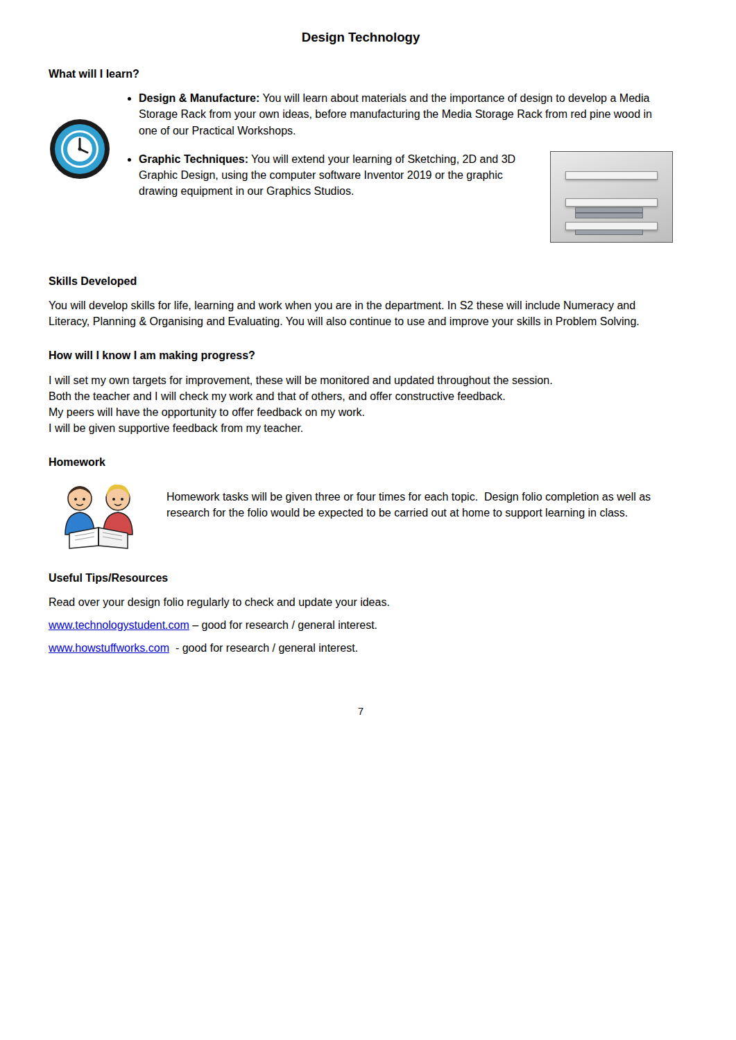Design Technology
What will I learn?
Design & Manufacture: You will learn about materials and the importance of design to develop a Media Storage Rack from your own ideas, before manufacturing the Media Storage Rack from red pine wood in one of our Practical Workshops.
Graphic Techniques: You will extend your learning of Sketching, 2D and 3D Graphic Design, using the computer software Inventor 2019 or the graphic drawing equipment in our Graphics Studios.
Skills Developed
You will develop skills for life, learning and work when you are in the department. In S2 these will include Numeracy and Literacy, Planning & Organising and Evaluating. You will also continue to use and improve your skills in Problem Solving.
How will I know I am making progress?
I will set my own targets for improvement, these will be monitored and updated throughout the session.
Both the teacher and I will check my work and that of others, and offer constructive feedback.
My peers will have the opportunity to offer feedback on my work.
I will be given supportive feedback from my teacher.
Homework
Homework tasks will be given three or four times for each topic. Design folio completion as well as research for the folio would be expected to be carried out at home to support learning in class.
Useful Tips/Resources
Read over your design folio regularly to check and update your ideas.
www.technologystudent.com – good for research / general interest.
www.howstuffworks.com - good for research / general interest.
7